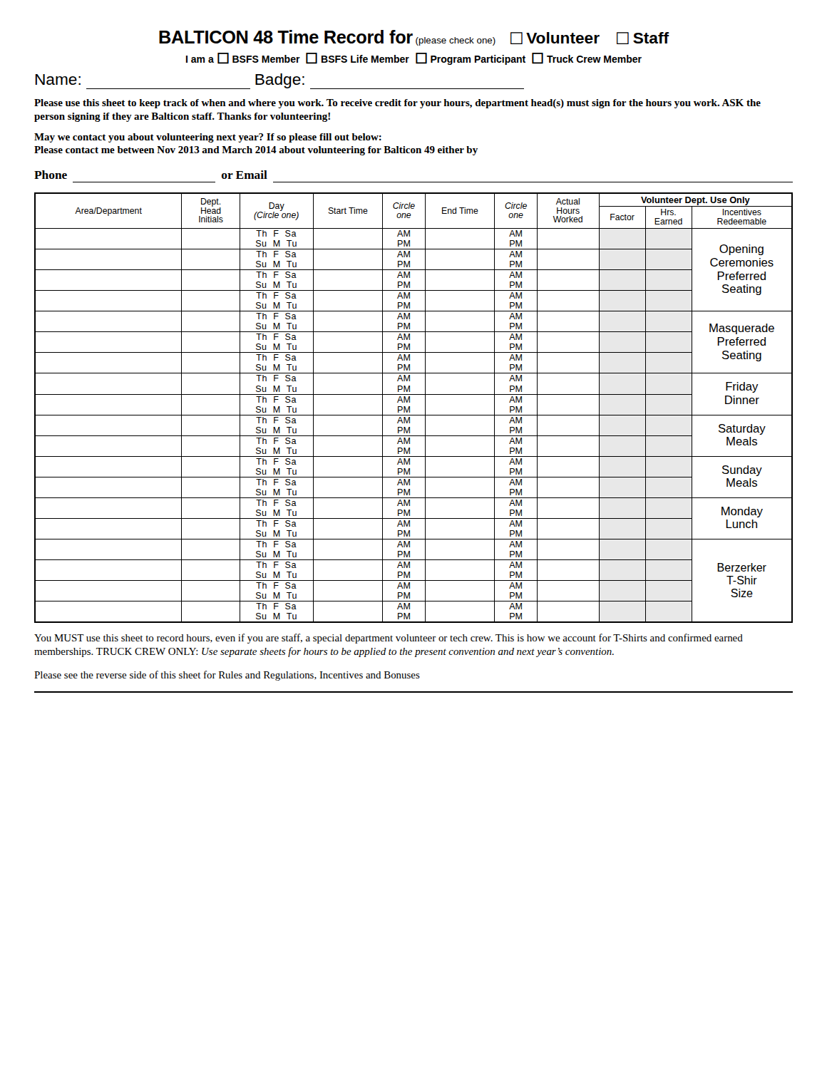BALTICON 48 Time Record for (please check one) ☐ Volunteer ☐ Staff
I am a ☐ BSFS Member ☐ BSFS Life Member ☐ Program Participant ☐ Truck Crew Member
Name: Badge:
Please use this sheet to keep track of when and where you work. To receive credit for your hours, department head(s) must sign for the hours you work. ASK the person signing if they are Balticon staff. Thanks for volunteering!
May we contact you about volunteering next year? If so please fill out below:
Please contact me between Nov 2013 and March 2014 about volunteering for Balticon 49 either by
Phone or Email
| Area/Department | Dept. Head Initials | Day (Circle one) | Start Time | Circle one | End Time | Circle one | Actual Hours Worked | Volunteer Dept. Use Only |
| --- | --- | --- | --- | --- | --- | --- | --- | --- |
| Factor | Hrs. Earned | Incentives Redeemable |
| | | Th F Sa Su M Tu | | AM PM | | AM PM | | | | Opening Ceremonies Preferred Seating |
| | | Th F Sa Su M Tu | | AM PM | | AM PM | | | |
| | | Th F Sa Su M Tu | | AM PM | | AM PM | | | |
| | | Th F Sa Su M Tu | | AM PM | | AM PM | | | |
| | | Th F Sa Su M Tu | | AM PM | | AM PM | | | | Masquerade Preferred Seating |
| | | Th F Sa Su M Tu | | AM PM | | AM PM | | | |
| | | Th F Sa Su M Tu | | AM PM | | AM PM | | | |
| | | Th F Sa Su M Tu | | AM PM | | AM PM | | | | Friday Dinner |
| | | Th F Sa Su M Tu | | AM PM | | AM PM | | | |
| | | Th F Sa Su M Tu | | AM PM | | AM PM | | | | Saturday Meals |
| | | Th F Sa Su M Tu | | AM PM | | AM PM | | | |
| | | Th F Sa Su M Tu | | AM PM | | AM PM | | | | Sunday Meals |
| | | Th F Sa Su M Tu | | AM PM | | AM PM | | | |
| | | Th F Sa Su M Tu | | AM PM | | AM PM | | | | Monday Lunch |
| | | Th F Sa Su M Tu | | AM PM | | AM PM | | | |
| | | Th F Sa Su M Tu | | AM PM | | AM PM | | | | Berzerker T-Shir Size |
| | | Th F Sa Su M Tu | | AM PM | | AM PM | | | |
| | | Th F Sa Su M Tu | | AM PM | | AM PM | | | |
| | | Th F Sa Su M Tu | | AM PM | | AM PM | | | |
You MUST use this sheet to record hours, even if you are staff, a special department volunteer or tech crew. This is how we account for T-Shirts and confirmed earned memberships. TRUCK CREW ONLY: Use separate sheets for hours to be applied to the present convention and next year’s convention.
Please see the reverse side of this sheet for Rules and Regulations, Incentives and Bonuses